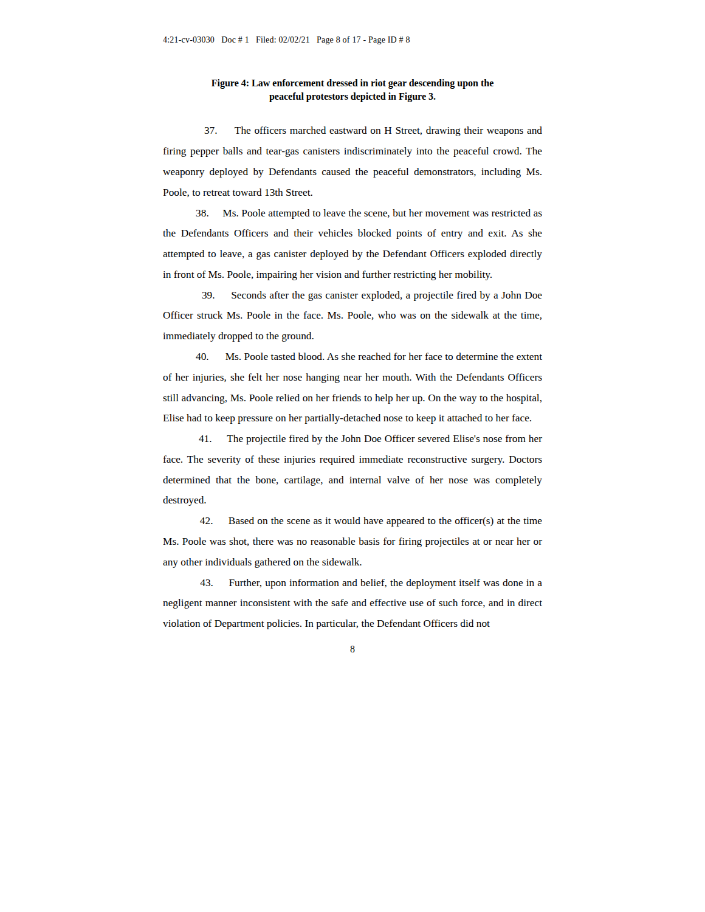4:21-cv-03030 Doc # 1 Filed: 02/02/21 Page 8 of 17 - Page ID # 8
Figure 4: Law enforcement dressed in riot gear descending upon the peaceful protestors depicted in Figure 3.
37. The officers marched eastward on H Street, drawing their weapons and firing pepper balls and tear-gas canisters indiscriminately into the peaceful crowd. The weaponry deployed by Defendants caused the peaceful demonstrators, including Ms. Poole, to retreat toward 13th Street.
38. Ms. Poole attempted to leave the scene, but her movement was restricted as the Defendants Officers and their vehicles blocked points of entry and exit. As she attempted to leave, a gas canister deployed by the Defendant Officers exploded directly in front of Ms. Poole, impairing her vision and further restricting her mobility.
39. Seconds after the gas canister exploded, a projectile fired by a John Doe Officer struck Ms. Poole in the face. Ms. Poole, who was on the sidewalk at the time, immediately dropped to the ground.
40. Ms. Poole tasted blood. As she reached for her face to determine the extent of her injuries, she felt her nose hanging near her mouth. With the Defendants Officers still advancing, Ms. Poole relied on her friends to help her up. On the way to the hospital, Elise had to keep pressure on her partially-detached nose to keep it attached to her face.
41. The projectile fired by the John Doe Officer severed Elise's nose from her face. The severity of these injuries required immediate reconstructive surgery. Doctors determined that the bone, cartilage, and internal valve of her nose was completely destroyed.
42. Based on the scene as it would have appeared to the officer(s) at the time Ms. Poole was shot, there was no reasonable basis for firing projectiles at or near her or any other individuals gathered on the sidewalk.
43. Further, upon information and belief, the deployment itself was done in a negligent manner inconsistent with the safe and effective use of such force, and in direct violation of Department policies. In particular, the Defendant Officers did not
8